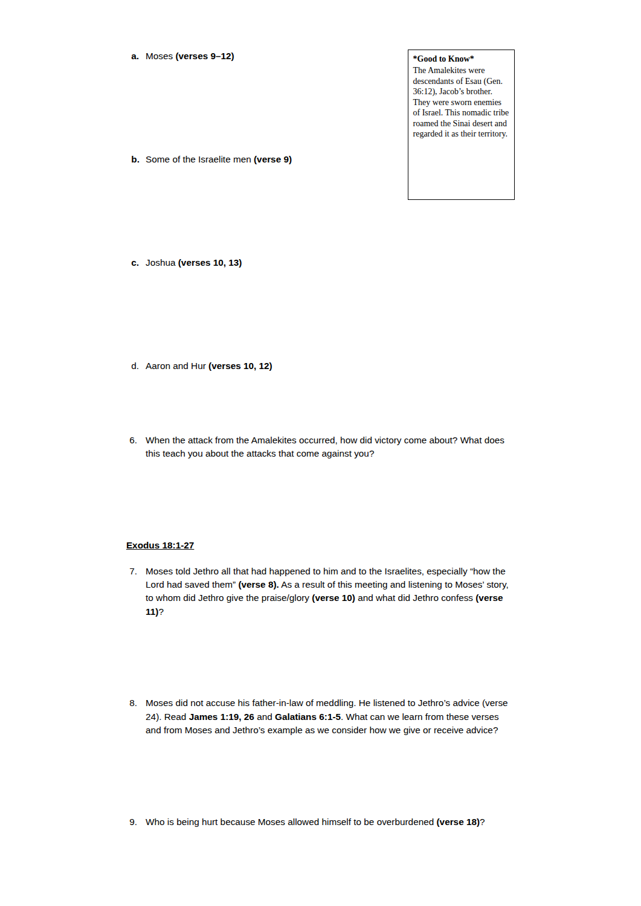*Good to Know*
The Amalekites were descendants of Esau (Gen. 36:12), Jacob’s brother. They were sworn enemies of Israel. This nomadic tribe roamed the Sinai desert and regarded it as their territory.
a. Moses (verses 9–12)
b. Some of the Israelite men (verse 9)
c. Joshua (verses 10, 13)
d. Aaron and Hur (verses 10, 12)
6.
When the attack from the Amalekites occurred, how did victory come about? What does this teach you about the attacks that come against you?
Exodus 18:1-27
7.
Moses told Jethro all that had happened to him and to the Israelites, especially “how the Lord had saved them” (verse 8). As a result of this meeting and listening to Moses’ story, to whom did Jethro give the praise/glory (verse 10) and what did Jethro confess (verse 11)?
8.
Moses did not accuse his father-in-law of meddling. He listened to Jethro’s advice (verse 24). Read James 1:19, 26 and Galatians 6:1-5. What can we learn from these verses and from Moses and Jethro’s example as we consider how we give or receive advice?
9.
Who is being hurt because Moses allowed himself to be overburdened (verse 18)?